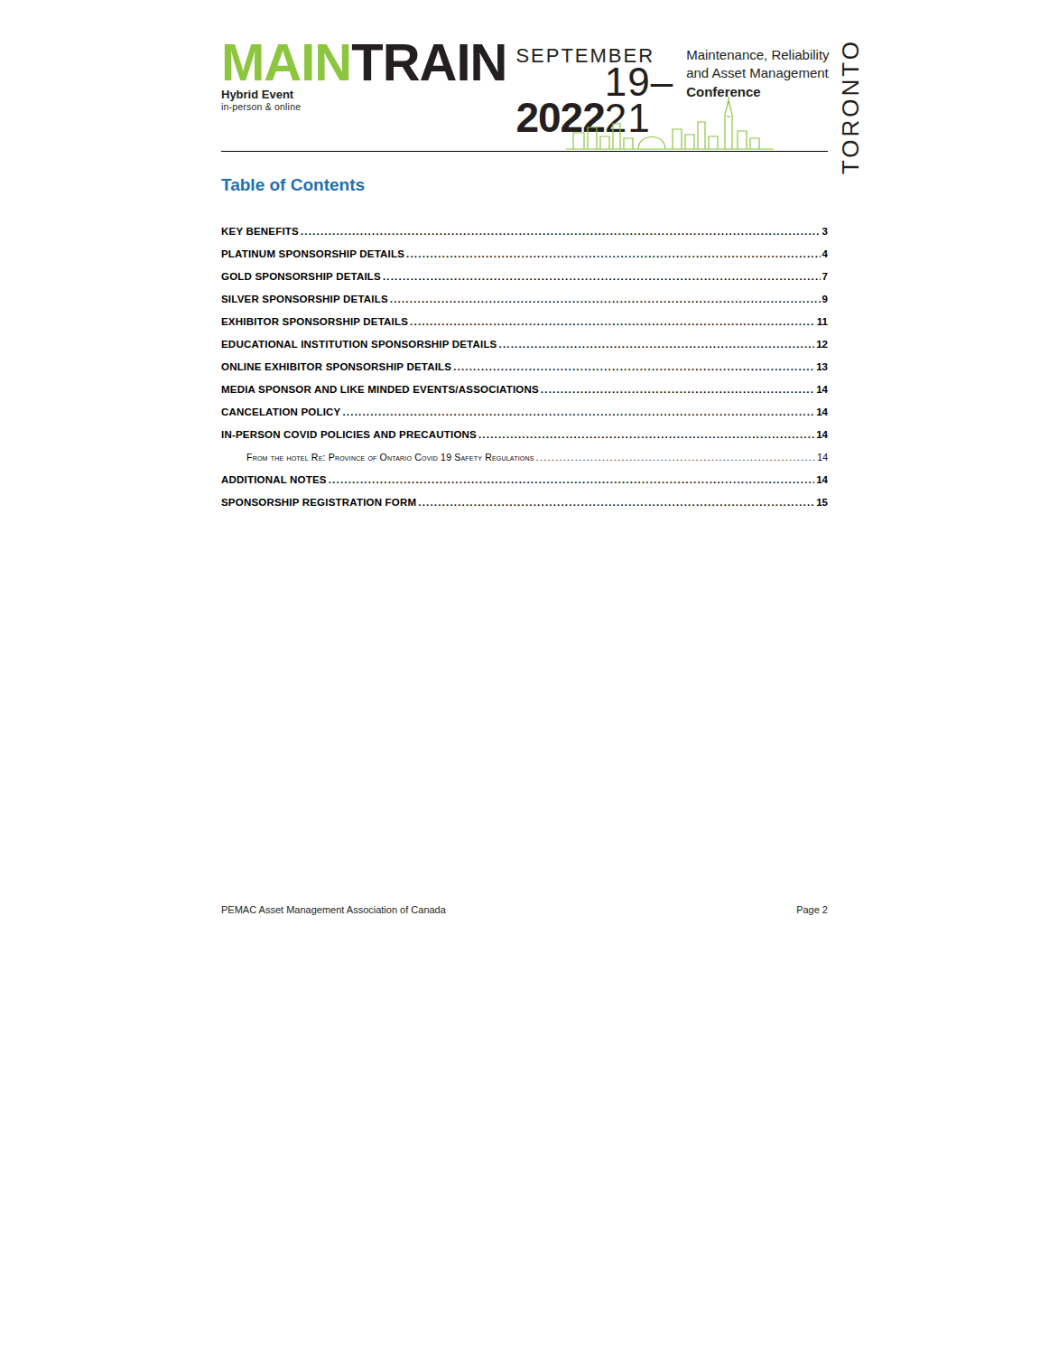MAINTRAIN
Hybrid Eventin-person & online
SEPTEMBER
2022 19–21
Maintenance, Reliability
and Asset Management
Conference
TORONTO
Table of Contents
Key Benefits .................................................................................................................................................................................. 3
Platinum Sponsorship Details ............................................................................................................................................. 4
Gold Sponsorship Details ..................................................................................................................................................... 7
Silver Sponsorship Details ................................................................................................................................................... 9
Exhibitor Sponsorship Details ............................................................................................................................................. 11
Educational Institution Sponsorship Details ....................................................................................................... 12
Online Exhibitor Sponsorship Details ............................................................................................................. 13
Media Sponsor and Like Minded Events/Associations ......................................................................................... 14
Cancelation Policy ................................................................................................................................................................. 14
In-Person Covid Policies and Precautions ............................................................................................................. 14
FROM THE HOTEL RE: PROVINCE OF ONTARIO COVID 19 SAFETY REGULATIONS ............................................................................. 14
Additional Notes ..................................................................................................................................................................... 14
Sponsorship Registration Form ......................................................................................................................... 15
PEMAC Asset Management Association of Canada Page 2